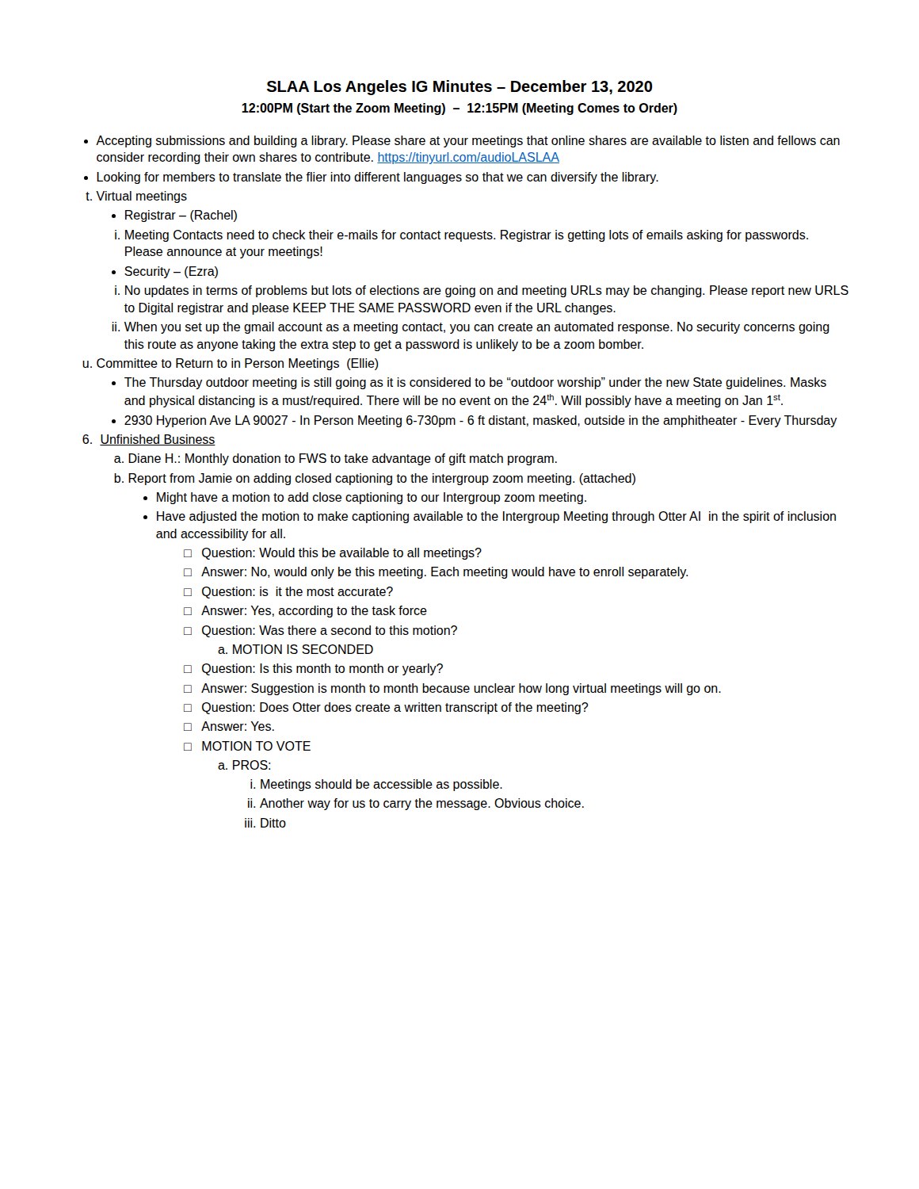SLAA Los Angeles IG Minutes – December 13, 2020
12:00PM (Start the Zoom Meeting) – 12:15PM (Meeting Comes to Order)
Accepting submissions and building a library. Please share at your meetings that online shares are available to listen and fellows can consider recording their own shares to contribute. https://tinyurl.com/audioLASLAA
Looking for members to translate the flier into different languages so that we can diversify the library.
Virtual meetings
Registrar – (Rachel)
Meeting Contacts need to check their e-mails for contact requests. Registrar is getting lots of emails asking for passwords. Please announce at your meetings!
Security – (Ezra)
No updates in terms of problems but lots of elections are going on and meeting URLs may be changing. Please report new URLS to Digital registrar and please KEEP THE SAME PASSWORD even if the URL changes.
When you set up the gmail account as a meeting contact, you can create an automated response. No security concerns going this route as anyone taking the extra step to get a password is unlikely to be a zoom bomber.
Committee to Return to in Person Meetings (Ellie)
The Thursday outdoor meeting is still going as it is considered to be “outdoor worship” under the new State guidelines. Masks and physical distancing is a must/required. There will be no event on the 24th. Will possibly have a meeting on Jan 1st.
2930 Hyperion Ave LA 90027 - In Person Meeting 6-730pm - 6 ft distant, masked, outside in the amphitheater - Every Thursday
Unfinished Business
Diane H.: Monthly donation to FWS to take advantage of gift match program.
Report from Jamie on adding closed captioning to the intergroup zoom meeting. (attached)
Might have a motion to add close captioning to our Intergroup zoom meeting.
Have adjusted the motion to make captioning available to the Intergroup Meeting through Otter AI in the spirit of inclusion and accessibility for all.
Question: Would this be available to all meetings?
Answer: No, would only be this meeting. Each meeting would have to enroll separately.
Question: is it the most accurate?
Answer: Yes, according to the task force
Question: Was there a second to this motion?
MOTION IS SECONDED
Question: Is this month to month or yearly?
Answer: Suggestion is month to month because unclear how long virtual meetings will go on.
Question: Does Otter does create a written transcript of the meeting?
Answer: Yes.
MOTION TO VOTE
PROS:
Meetings should be accessible as possible.
Another way for us to carry the message. Obvious choice.
Ditto